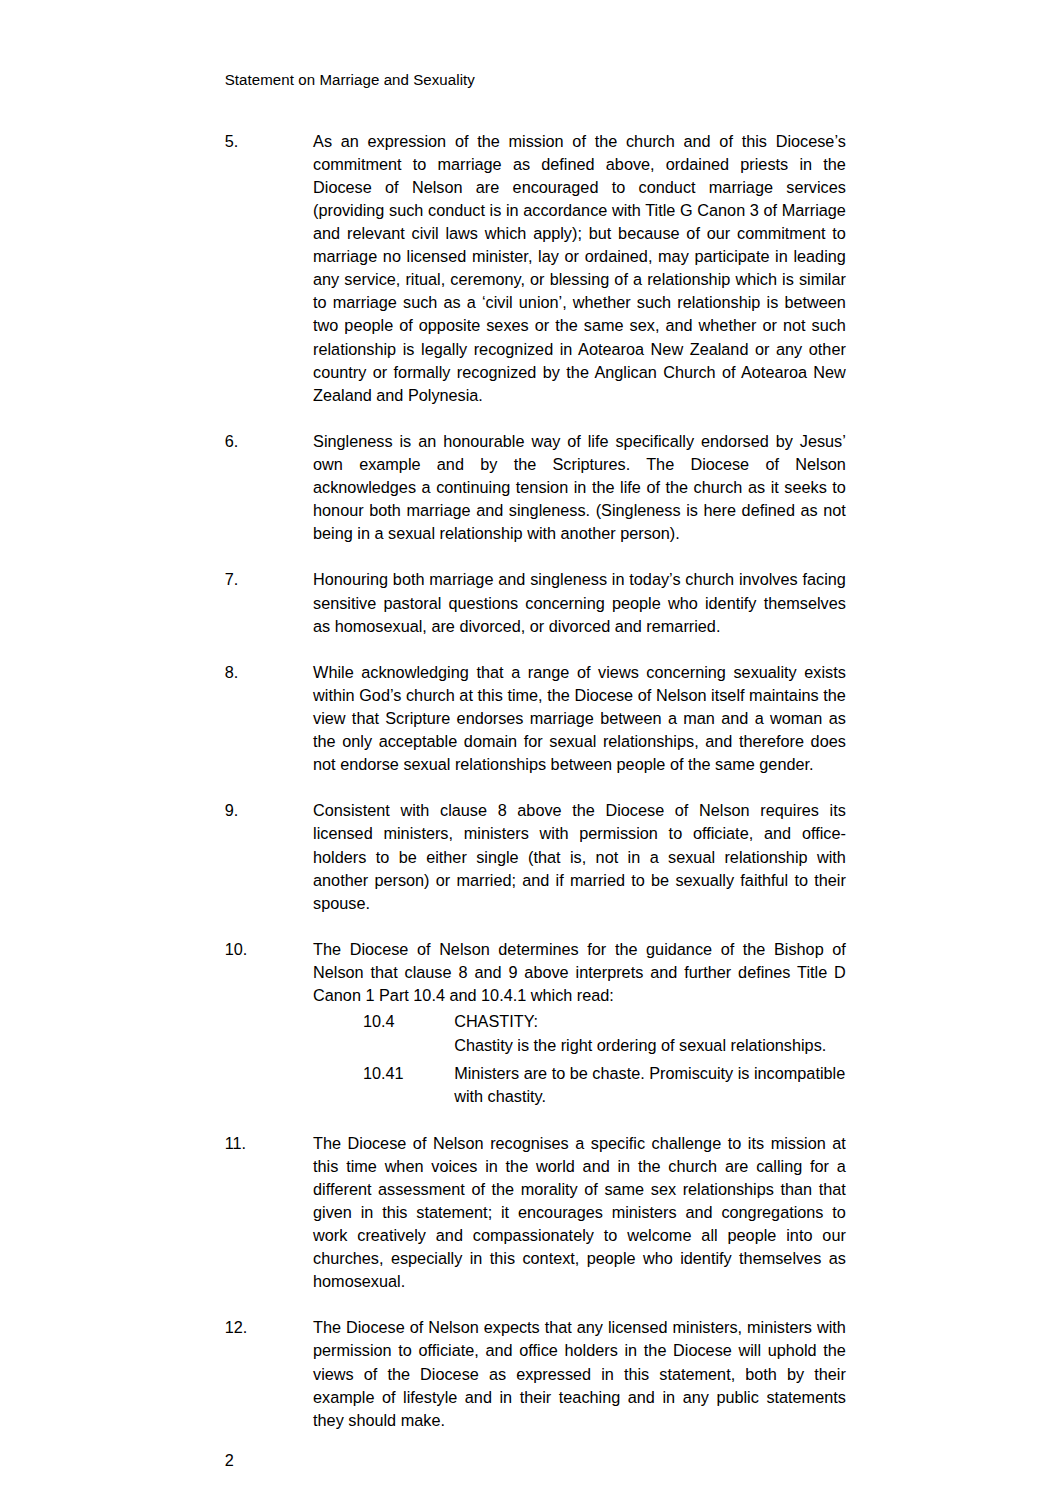Statement on Marriage and Sexuality
5. As an expression of the mission of the church and of this Diocese’s commitment to marriage as defined above, ordained priests in the Diocese of Nelson are encouraged to conduct marriage services (providing such conduct is in accordance with Title G Canon 3 of Marriage and relevant civil laws which apply); but because of our commitment to marriage no licensed minister, lay or ordained, may participate in leading any service, ritual, ceremony, or blessing of a relationship which is similar to marriage such as a ‘civil union’, whether such relationship is between two people of opposite sexes or the same sex, and whether or not such relationship is legally recognized in Aotearoa New Zealand or any other country or formally recognized by the Anglican Church of Aotearoa New Zealand and Polynesia.
6. Singleness is an honourable way of life specifically endorsed by Jesus’ own example and by the Scriptures. The Diocese of Nelson acknowledges a continuing tension in the life of the church as it seeks to honour both marriage and singleness. (Singleness is here defined as not being in a sexual relationship with another person).
7. Honouring both marriage and singleness in today’s church involves facing sensitive pastoral questions concerning people who identify themselves as homosexual, are divorced, or divorced and remarried.
8. While acknowledging that a range of views concerning sexuality exists within God’s church at this time, the Diocese of Nelson itself maintains the view that Scripture endorses marriage between a man and a woman as the only acceptable domain for sexual relationships, and therefore does not endorse sexual relationships between people of the same gender.
9. Consistent with clause 8 above the Diocese of Nelson requires its licensed ministers, ministers with permission to officiate, and office-holders to be either single (that is, not in a sexual relationship with another person) or married; and if married to be sexually faithful to their spouse.
10. The Diocese of Nelson determines for the guidance of the Bishop of Nelson that clause 8 and 9 above interprets and further defines Title D Canon 1 Part 10.4 and 10.4.1 which read:
10.4 CHASTITY:
Chastity is the right ordering of sexual relationships.
10.41 Ministers are to be chaste. Promiscuity is incompatible with chastity.
11. The Diocese of Nelson recognises a specific challenge to its mission at this time when voices in the world and in the church are calling for a different assessment of the morality of same sex relationships than that given in this statement; it encourages ministers and congregations to work creatively and compassionately to welcome all people into our churches, especially in this context, people who identify themselves as homosexual.
12. The Diocese of Nelson expects that any licensed ministers, ministers with permission to officiate, and office holders in the Diocese will uphold the views of the Diocese as expressed in this statement, both by their example of lifestyle and in their teaching and in any public statements they should make.
2